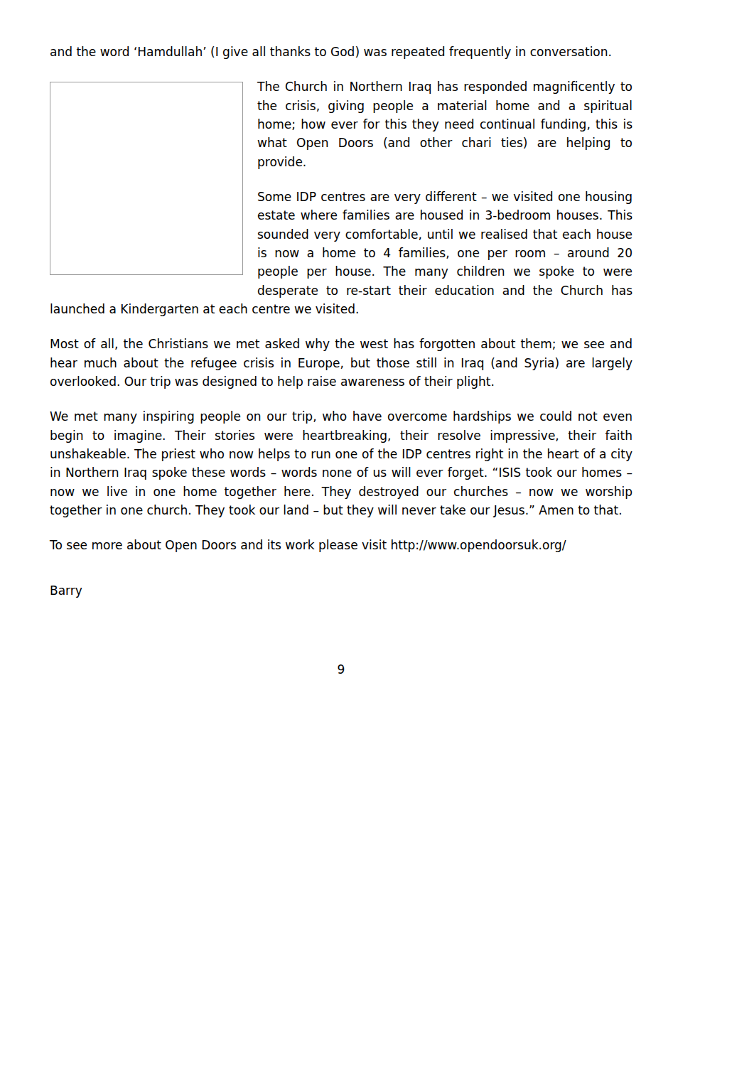and the word ‘Hamdullah’ (I give all thanks to God) was repeated frequently in conversation.
The Church in Northern Iraq has responded magnificently to the crisis, giving people a material home and a spiritual home; how ever for this they need continual funding, this is what Open Doors (and other chari ties) are helping to provide.
Some IDP centres are very different – we visited one housing estate where families are housed in 3-bedroom houses. This sounded very comfortable, until we realised that each house is now a home to 4 families, one per room – around 20 people per house. The many children we spoke to were desperate to re-start their education and the Church has launched a Kindergarten at each centre we visited.
Most of all, the Christians we met asked why the west has forgotten about them; we see and hear much about the refugee crisis in Europe, but those still in Iraq (and Syria) are largely overlooked. Our trip was designed to help raise awareness of their plight.
We met many inspiring people on our trip, who have overcome hardships we could not even begin to imagine. Their stories were heartbreaking, their resolve impressive, their faith unshakeable. The priest who now helps to run one of the IDP centres right in the heart of a city in Northern Iraq spoke these words – words none of us will ever forget. “ISIS took our homes – now we live in one home together here. They destroyed our churches – now we worship together in one church. They took our land – but they will never take our Jesus.” Amen to that.
To see more about Open Doors and its work please visit http://www.opendoorsuk.org/
Barry
9